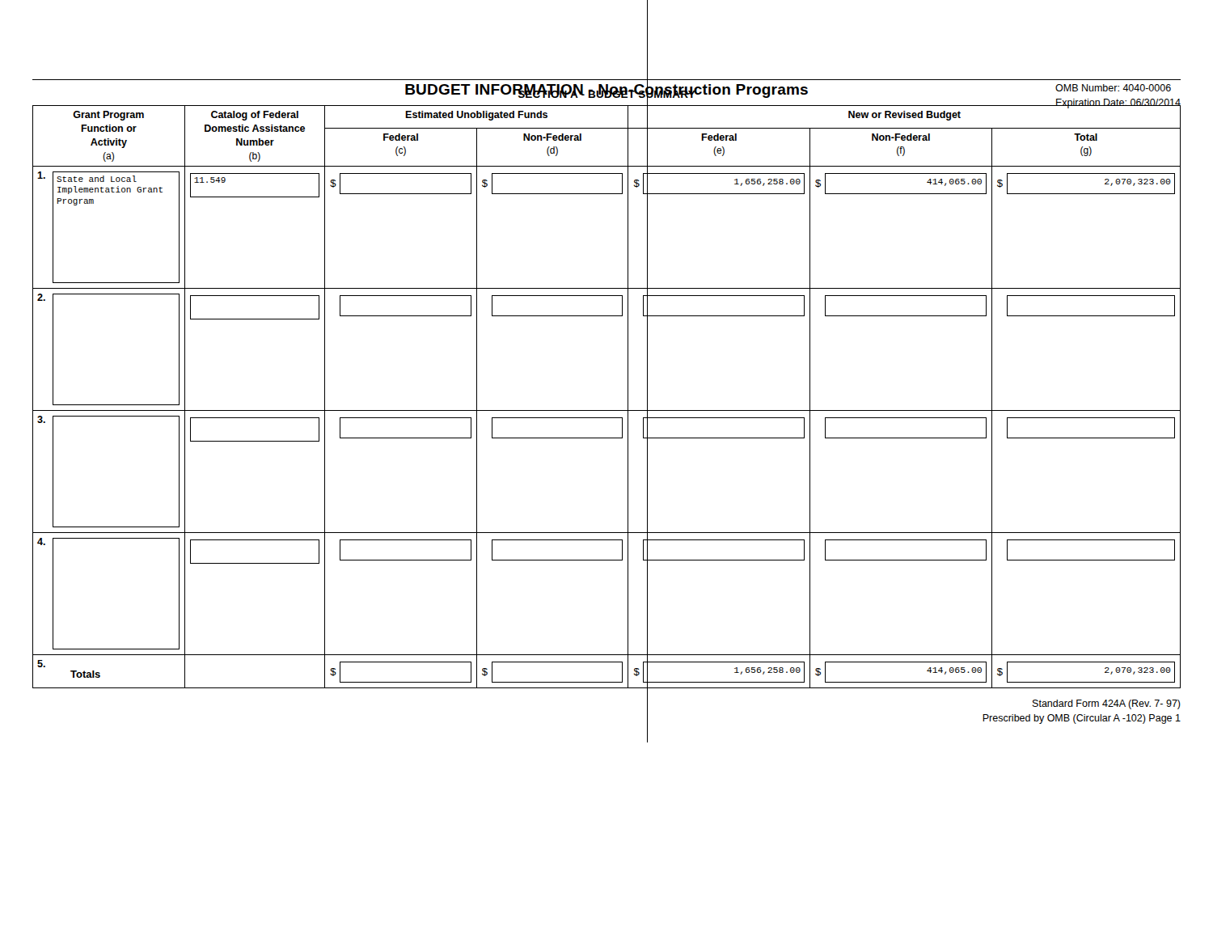BUDGET INFORMATION - Non-Construction Programs
OMB Number: 4040-0006
Expiration Date: 06/30/2014
SECTION A - BUDGET SUMMARY
| Grant Program Function or Activity (a) | Catalog of Federal Domestic Assistance Number (b) | Estimated Unobligated Funds | New or Revised Budget |
| --- | --- | --- | --- |
| Federal (c) | Non-Federal (d) | Federal (e) | Non-Federal (f) | Total (g) |
| 1. State and Local Implementation Grant Program | 11.549 | $ | $ | $ 1,656,258.00 | $ 414,065.00 | $ 2,070,323.00 |
| 2. | | | | | | |
| 3. | | | | | | |
| 4. | | | | | | |
| 5. Totals | | $ | $ | $ 1,656,258.00 | $ 414,065.00 | $ 2,070,323.00 |
Standard Form 424A (Rev. 7- 97)
Prescribed by OMB (Circular A -102) Page 1